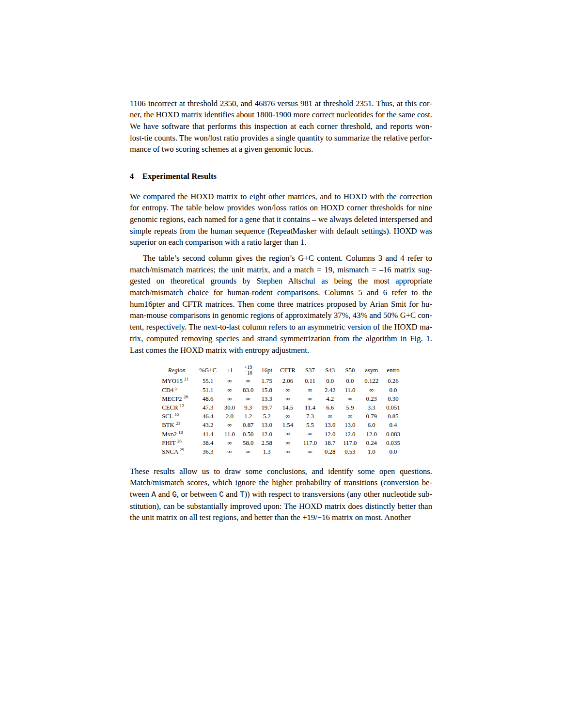1106 incorrect at threshold 2350, and 46876 versus 981 at threshold 2351. Thus, at this corner, the HOXD matrix identifies about 1800-1900 more correct nucleotides for the same cost. We have software that performs this inspection at each corner threshold, and reports won-lost-tie counts. The won/lost ratio provides a single quantity to summarize the relative performance of two scoring schemes at a given genomic locus.
4 Experimental Results
We compared the HOXD matrix to eight other matrices, and to HOXD with the correction for entropy. The table below provides won/loss ratios on HOXD corner thresholds for nine genomic regions, each named for a gene that it contains – we always deleted interspersed and simple repeats from the human sequence (RepeatMasker with default settings). HOXD was superior on each comparison with a ratio larger than 1.
The table’s second column gives the region’s G+C content. Columns 3 and 4 refer to match/mismatch matrices; the unit matrix, and a match = 19, mismatch = –16 matrix suggested on theoretical grounds by Stephen Altschul as being the most appropriate match/mismatch choice for human-rodent comparisons. Columns 5 and 6 refer to the hum16pter and CFTR matrices. Then come three matrices proposed by Arian Smit for human-mouse comparisons in genomic regions of approximately 37%, 43% and 50% G+C content, respectively. The next-to-last column refers to an asymmetric version of the HOXD matrix, computed removing species and strand symmetrization from the algorithm in Fig. 1. Last comes the HOXD matrix with entropy adjustment.
| Region | %G+C | ±1 | +19 −16 | 16pt | CFTR | S37 | S43 | S50 | asym | entro |
| --- | --- | --- | --- | --- | --- | --- | --- | --- | --- | --- |
| MYO15 21 | 55.1 | ∞ | ∞ | 1.75 | 2.06 | 0.11 | 0.0 | 0.0 | 0.122 | 0.26 |
| CD4 5 | 51.1 | ∞ | 83.0 | 15.8 | ∞ | ∞ | 2.42 | 11.0 | ∞ | 0.0 |
| MECP2 28 | 48.6 | ∞ | ∞ | 13.3 | ∞ | ∞ | 4.2 | ∞ | 0.23 | 0.30 |
| CECR 12 | 47.3 | 30.0 | 9.3 | 19.7 | 14.5 | 11.4 | 6.6 | 5.9 | 3.3 | 0.051 |
| SCL 15 | 46.4 | 2.0 | 1.2 | 5.2 | ∞ | 7.3 | ∞ | ∞ | 0.79 | 0.85 |
| BTK 23 | 43.2 | ∞ | 0.87 | 13.0 | 1.54 | 5.5 | 13.0 | 13.0 | 6.0 | 0.4 |
| Mnd2 18 | 41.4 | 11.0 | 0.50 | 12.0 | ∞ | ∞ | 12.0 | 12.0 | 12.0 | 0.083 |
| FHIT 26 | 38.4 | ∞ | 58.0 | 2.58 | ∞ | 117.0 | 18.7 | 117.0 | 0.24 | 0.035 |
| SNCA 29 | 36.3 | ∞ | ∞ | 1.3 | ∞ | ∞ | 0.28 | 0.53 | 1.0 | 0.0 |
These results allow us to draw some conclusions, and identify some open questions. Match/mismatch scores, which ignore the higher probability of transitions (conversion between A and G, or between C and T)) with respect to transversions (any other nucleotide substitution), can be substantially improved upon: The HOXD matrix does distinctly better than the unit matrix on all test regions, and better than the +19/−16 matrix on most. Another